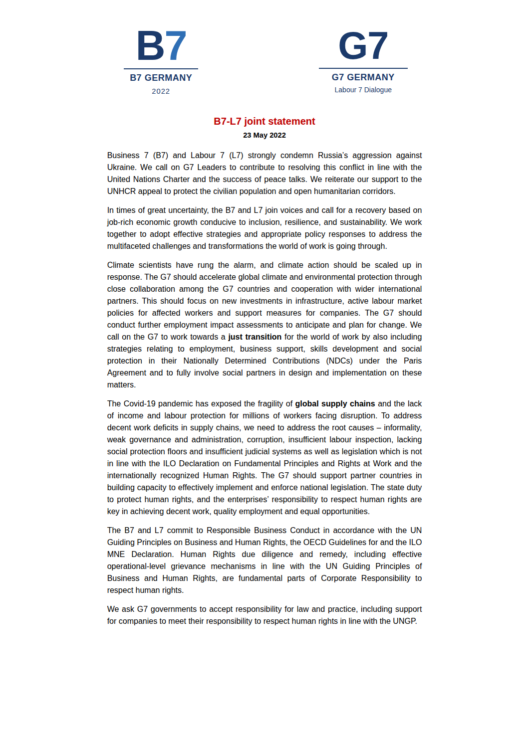B7
B7 GERMANY
2022
G7
G7 GERMANY
Labour 7 Dialogue
B7-L7 joint statement
23 May 2022
Business 7 (B7) and Labour 7 (L7) strongly condemn Russia’s aggression against Ukraine. We call on G7 Leaders to contribute to resolving this conflict in line with the United Nations Charter and the success of peace talks. We reiterate our support to the UNHCR appeal to protect the civilian population and open humanitarian corridors.
In times of great uncertainty, the B7 and L7 join voices and call for a recovery based on job-rich economic growth conducive to inclusion, resilience, and sustainability. We work together to adopt effective strategies and appropriate policy responses to address the multifaceted challenges and transformations the world of work is going through.
Climate scientists have rung the alarm, and climate action should be scaled up in response. The G7 should accelerate global climate and environmental protection through close collaboration among the G7 countries and cooperation with wider international partners. This should focus on new investments in infrastructure, active labour market policies for affected workers and support measures for companies. The G7 should conduct further employment impact assessments to anticipate and plan for change. We call on the G7 to work towards a just transition for the world of work by also including strategies relating to employment, business support, skills development and social protection in their Nationally Determined Contributions (NDCs) under the Paris Agreement and to fully involve social partners in design and implementation on these matters.
The Covid-19 pandemic has exposed the fragility of global supply chains and the lack of income and labour protection for millions of workers facing disruption. To address decent work deficits in supply chains, we need to address the root causes – informality, weak governance and administration, corruption, insufficient labour inspection, lacking social protection floors and insufficient judicial systems as well as legislation which is not in line with the ILO Declaration on Fundamental Principles and Rights at Work and the internationally recognized Human Rights. The G7 should support partner countries in building capacity to effectively implement and enforce national legislation. The state duty to protect human rights, and the enterprises’ responsibility to respect human rights are key in achieving decent work, quality employment and equal opportunities.
The B7 and L7 commit to Responsible Business Conduct in accordance with the UN Guiding Principles on Business and Human Rights, the OECD Guidelines for and the ILO MNE Declaration. Human Rights due diligence and remedy, including effective operational-level grievance mechanisms in line with the UN Guiding Principles of Business and Human Rights, are fundamental parts of Corporate Responsibility to respect human rights.
We ask G7 governments to accept responsibility for law and practice, including support for companies to meet their responsibility to respect human rights in line with the UNGP.